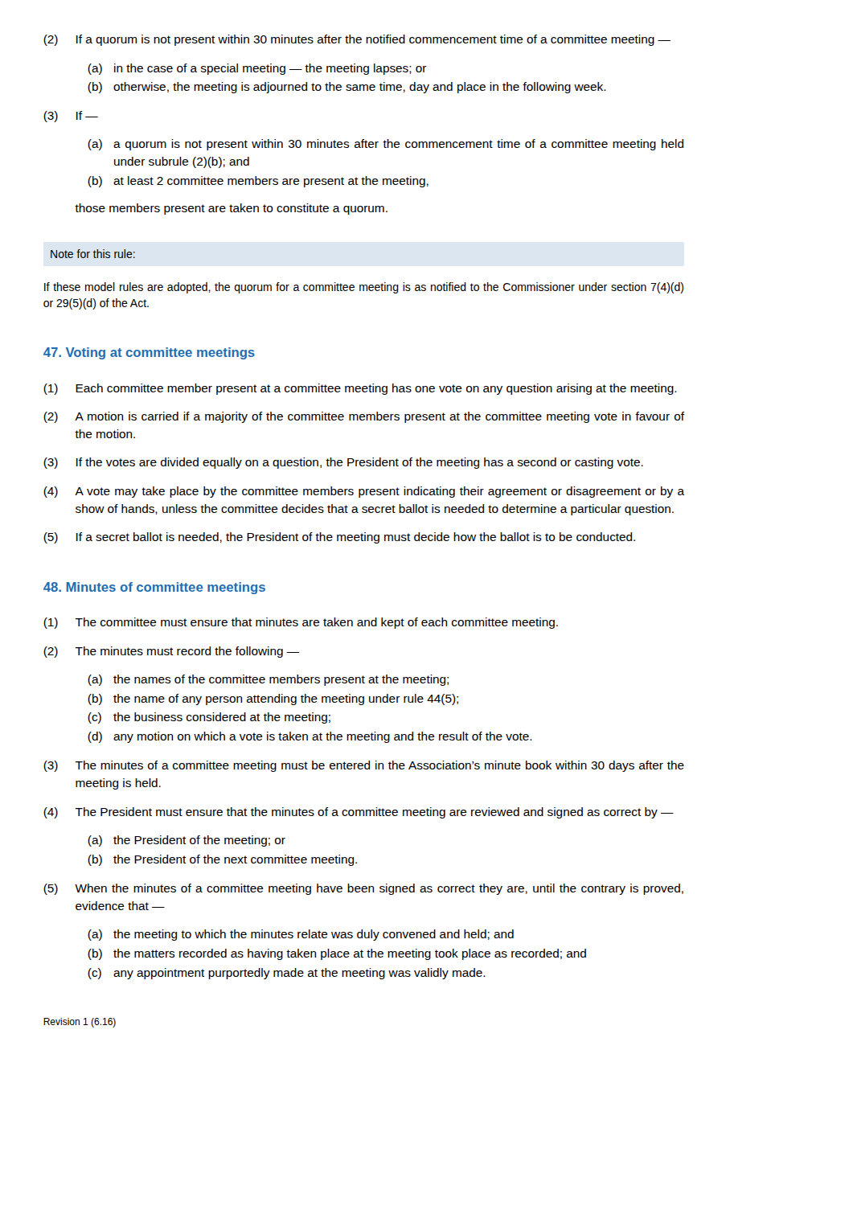(2)
If a quorum is not present within 30 minutes after the notified commencement time of a committee meeting —
(a)
in the case of a special meeting — the meeting lapses; or
(b)
otherwise, the meeting is adjourned to the same time, day and place in the following week.
(3)
If —
(a)
a quorum is not present within 30 minutes after the commencement time of a committee meeting held under subrule (2)(b); and
(b)
at least 2 committee members are present at the meeting,
those members present are taken to constitute a quorum.
Note for this rule:
If these model rules are adopted, the quorum for a committee meeting is as notified to the Commissioner under section 7(4)(d) or 29(5)(d) of the Act.
47. Voting at committee meetings
(1)
Each committee member present at a committee meeting has one vote on any question arising at the meeting.
(2)
A motion is carried if a majority of the committee members present at the committee meeting vote in favour of the motion.
(3)
If the votes are divided equally on a question, the President of the meeting has a second or casting vote.
(4)
A vote may take place by the committee members present indicating their agreement or disagreement or by a show of hands, unless the committee decides that a secret ballot is needed to determine a particular question.
(5)
If a secret ballot is needed, the President of the meeting must decide how the ballot is to be conducted.
48. Minutes of committee meetings
(1)
The committee must ensure that minutes are taken and kept of each committee meeting.
(2)
The minutes must record the following —
(a)
the names of the committee members present at the meeting;
(b)
the name of any person attending the meeting under rule 44(5);
(c)
the business considered at the meeting;
(d)
any motion on which a vote is taken at the meeting and the result of the vote.
(3)
The minutes of a committee meeting must be entered in the Association’s minute book within 30 days after the meeting is held.
(4)
The President must ensure that the minutes of a committee meeting are reviewed and signed as correct by —
(a)
the President of the meeting; or
(b)
the President of the next committee meeting.
(5)
When the minutes of a committee meeting have been signed as correct they are, until the contrary is proved, evidence that —
(a)
the meeting to which the minutes relate was duly convened and held; and
(b)
the matters recorded as having taken place at the meeting took place as recorded; and
(c)
any appointment purportedly made at the meeting was validly made.
Revision 1 (6.16)